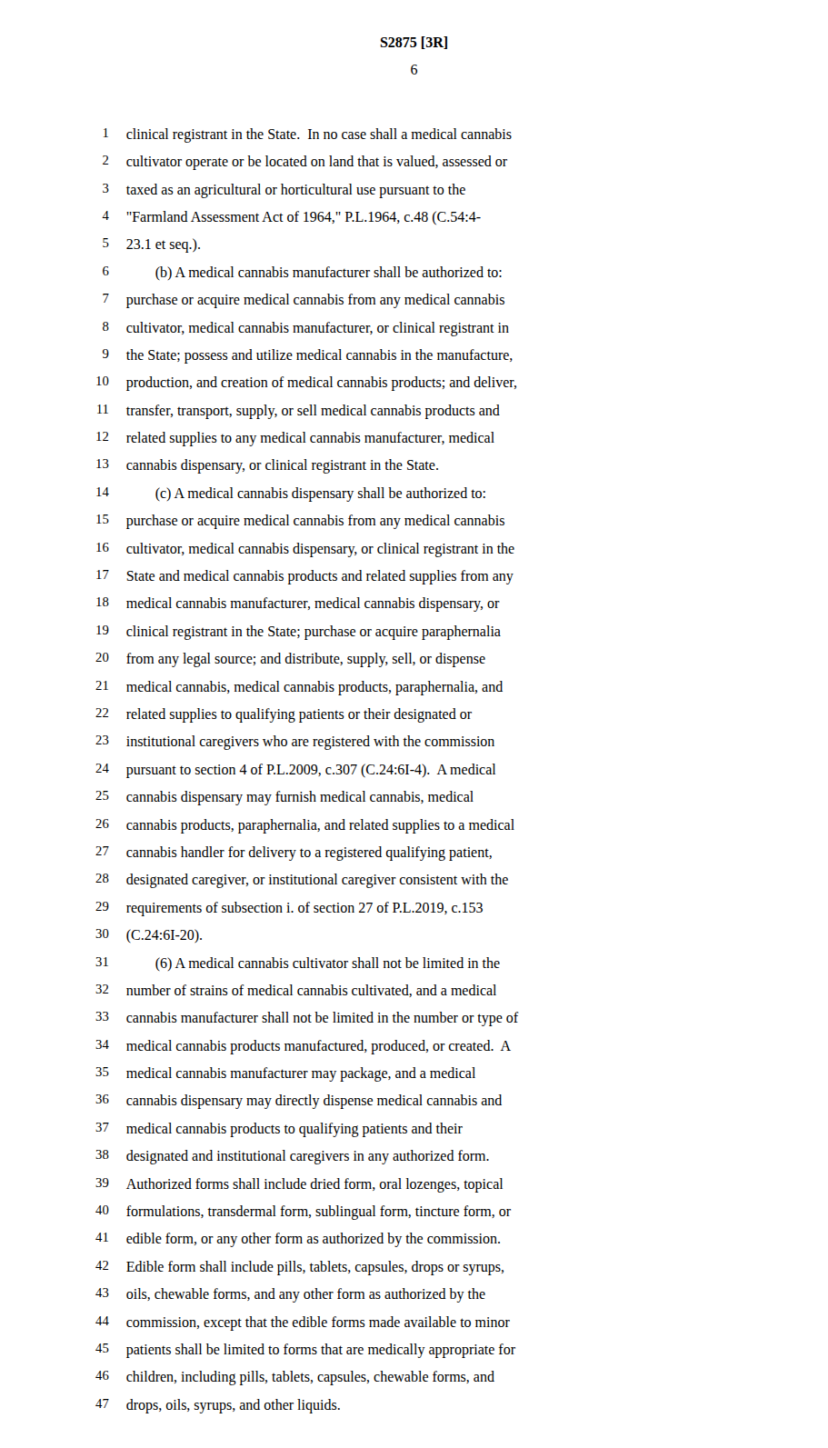S2875 [3R]
6
clinical registrant in the State. In no case shall a medical cannabis
cultivator operate or be located on land that is valued, assessed or
taxed as an agricultural or horticultural use pursuant to the
"Farmland Assessment Act of 1964," P.L.1964, c.48 (C.54:4-
23.1 et seq.).
(b) A medical cannabis manufacturer shall be authorized to:
purchase or acquire medical cannabis from any medical cannabis
cultivator, medical cannabis manufacturer, or clinical registrant in
the State; possess and utilize medical cannabis in the manufacture,
production, and creation of medical cannabis products; and deliver,
transfer, transport, supply, or sell medical cannabis products and
related supplies to any medical cannabis manufacturer, medical
cannabis dispensary, or clinical registrant in the State.
(c) A medical cannabis dispensary shall be authorized to:
purchase or acquire medical cannabis from any medical cannabis
cultivator, medical cannabis dispensary, or clinical registrant in the
State and medical cannabis products and related supplies from any
medical cannabis manufacturer, medical cannabis dispensary, or
clinical registrant in the State; purchase or acquire paraphernalia
from any legal source; and distribute, supply, sell, or dispense
medical cannabis, medical cannabis products, paraphernalia, and
related supplies to qualifying patients or their designated or
institutional caregivers who are registered with the commission
pursuant to section 4 of P.L.2009, c.307 (C.24:6I-4). A medical
cannabis dispensary may furnish medical cannabis, medical
cannabis products, paraphernalia, and related supplies to a medical
cannabis handler for delivery to a registered qualifying patient,
designated caregiver, or institutional caregiver consistent with the
requirements of subsection i. of section 27 of P.L.2019, c.153
(C.24:6I-20).
(6) A medical cannabis cultivator shall not be limited in the
number of strains of medical cannabis cultivated, and a medical
cannabis manufacturer shall not be limited in the number or type of
medical cannabis products manufactured, produced, or created. A
medical cannabis manufacturer may package, and a medical
cannabis dispensary may directly dispense medical cannabis and
medical cannabis products to qualifying patients and their
designated and institutional caregivers in any authorized form.
Authorized forms shall include dried form, oral lozenges, topical
formulations, transdermal form, sublingual form, tincture form, or
edible form, or any other form as authorized by the commission.
Edible form shall include pills, tablets, capsules, drops or syrups,
oils, chewable forms, and any other form as authorized by the
commission, except that the edible forms made available to minor
patients shall be limited to forms that are medically appropriate for
children, including pills, tablets, capsules, chewable forms, and
drops, oils, syrups, and other liquids.